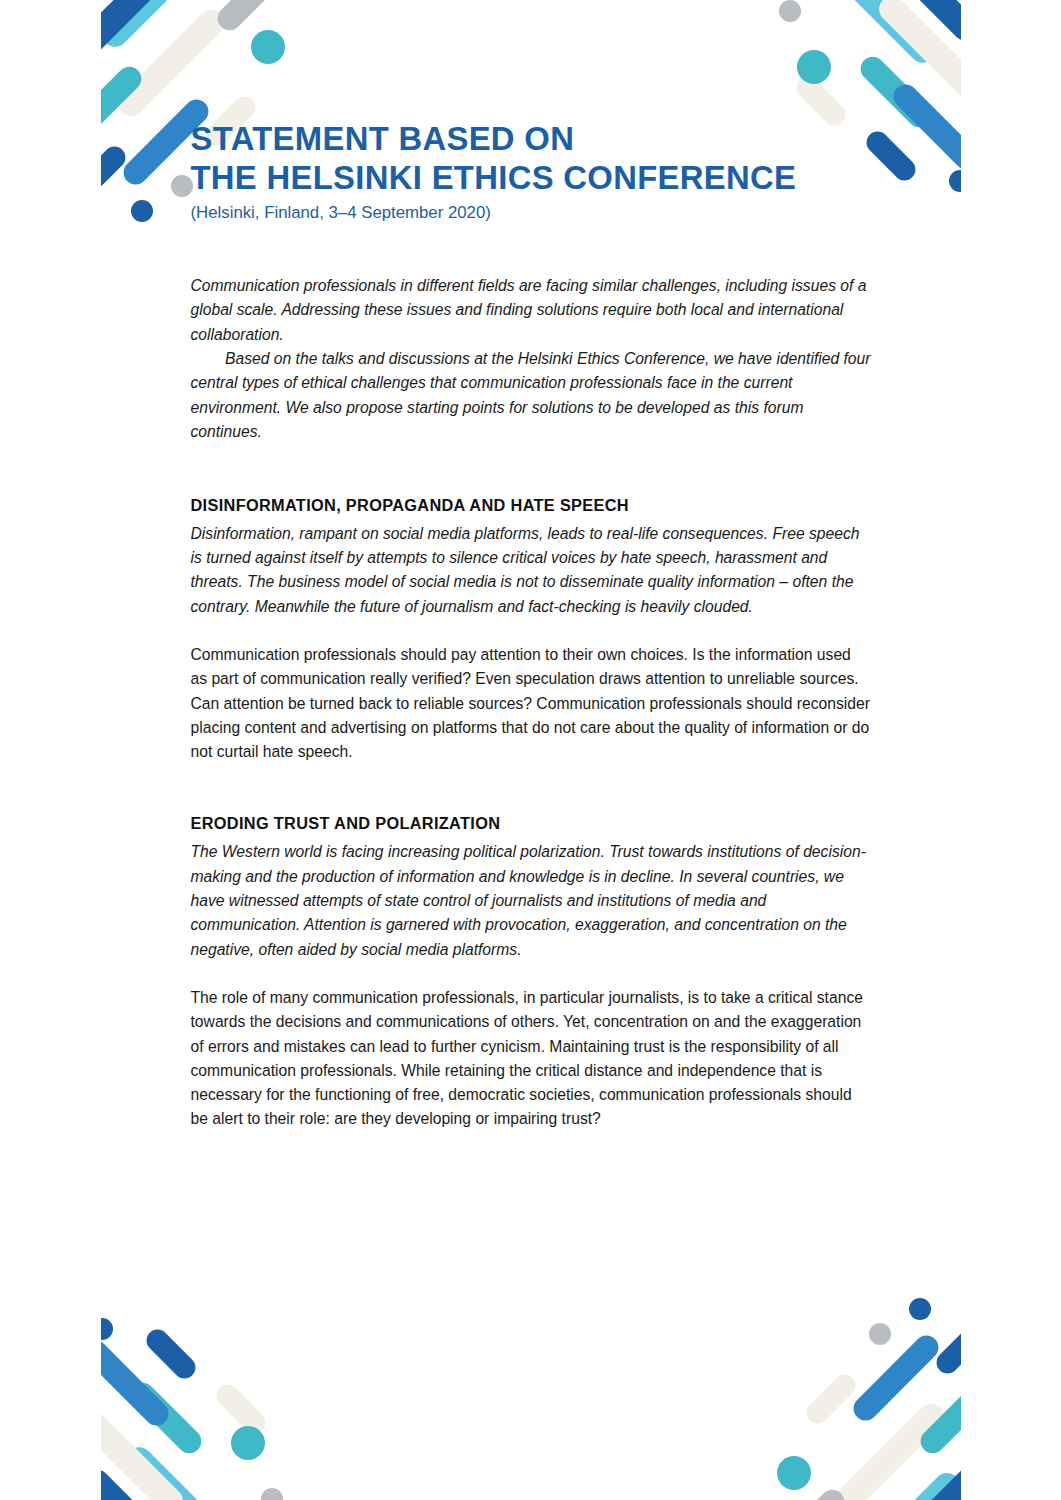Statement based on
the Helsinki Ethics Conference
(Helsinki, Finland, 3–4 September 2020)
Communication professionals in different fields are facing similar challenges, including issues of a global scale. Addressing these issues and finding solutions require both local and international collaboration.
Based on the talks and discussions at the Helsinki Ethics Conference, we have identified four central types of ethical challenges that communication professionals face in the current environment. We also propose starting points for solutions to be developed as this forum continues.
Disinformation, propaganda and hate speech
Disinformation, rampant on social media platforms, leads to real-life consequences. Free speech is turned against itself by attempts to silence critical voices by hate speech, harassment and threats. The business model of social media is not to disseminate quality information – often the contrary. Meanwhile the future of journalism and fact-checking is heavily clouded.
Communication professionals should pay attention to their own choices. Is the information used as part of communication really verified? Even speculation draws attention to unreliable sources. Can attention be turned back to reliable sources? Communication professionals should reconsider placing content and advertising on platforms that do not care about the quality of information or do not curtail hate speech.
Eroding trust and polarization
The Western world is facing increasing political polarization. Trust towards institutions of decision-making and the production of information and knowledge is in decline. In several countries, we have witnessed attempts of state control of journalists and institutions of media and communication. Attention is garnered with provocation, exaggeration, and concentration on the negative, often aided by social media platforms.
The role of many communication professionals, in particular journalists, is to take a critical stance towards the decisions and communications of others. Yet, concentration on and the exaggeration of errors and mistakes can lead to further cynicism. Maintaining trust is the responsibility of all communication professionals. While retaining the critical distance and independence that is necessary for the functioning of free, democratic societies, communication professionals should be alert to their role: are they developing or impairing trust?